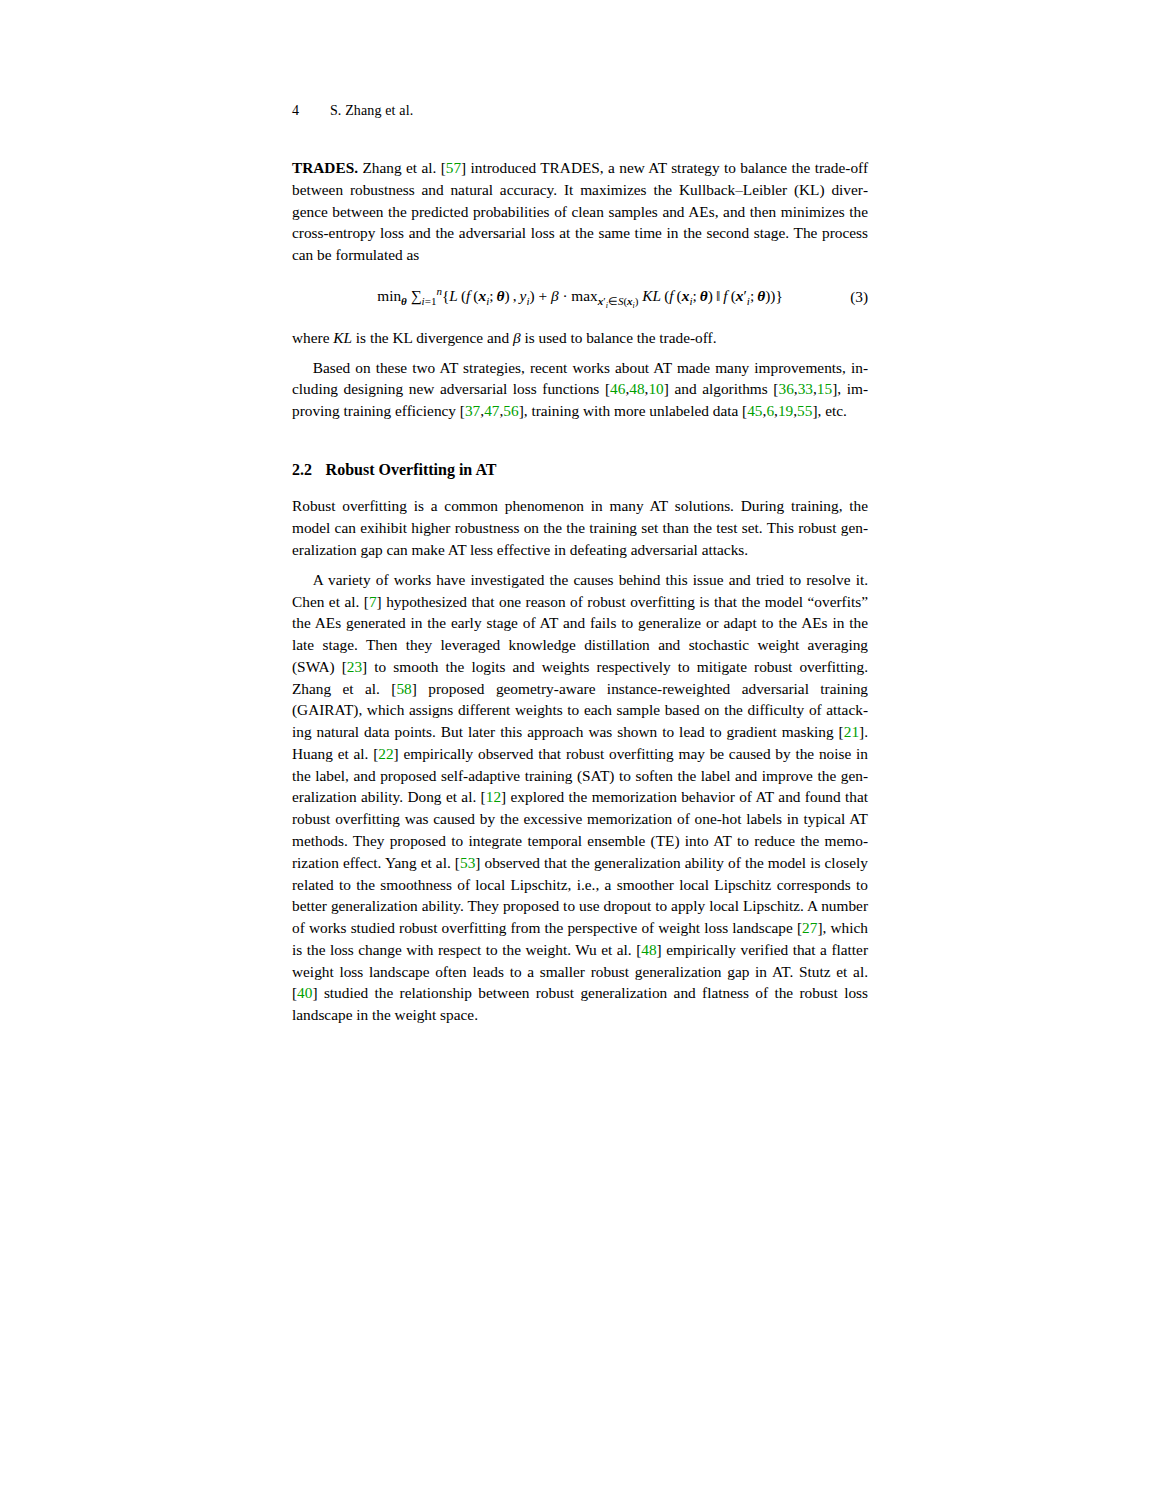4 S. Zhang et al.
TRADES. Zhang et al. [57] introduced TRADES, a new AT strategy to balance the trade-off between robustness and natural accuracy. It maximizes the Kullback–Leibler (KL) divergence between the predicted probabilities of clean samples and AEs, and then minimizes the cross-entropy loss and the adversarial loss at the same time in the second stage. The process can be formulated as
minθ ∑i=1n{L (f (xi; θ) , yi) + β · maxx′i∈S(xi) KL (f (xi; θ) ‖ f (x′i; θ))} (3)
where KL is the KL divergence and β is used to balance the trade-off.
Based on these two AT strategies, recent works about AT made many improvements, including designing new adversarial loss functions [46,48,10] and algorithms [36,33,15], improving training efficiency [37,47,56], training with more unlabeled data [45,6,19,55], etc.
2.2 Robust Overfitting in AT
Robust overfitting is a common phenomenon in many AT solutions. During training, the model can exihibit higher robustness on the the training set than the test set. This robust generalization gap can make AT less effective in defeating adversarial attacks.
A variety of works have investigated the causes behind this issue and tried to resolve it. Chen et al. [7] hypothesized that one reason of robust overfitting is that the model “overfits” the AEs generated in the early stage of AT and fails to generalize or adapt to the AEs in the late stage. Then they leveraged knowledge distillation and stochastic weight averaging (SWA) [23] to smooth the logits and weights respectively to mitigate robust overfitting. Zhang et al. [58] proposed geometry-aware instance-reweighted adversarial training (GAIRAT), which assigns different weights to each sample based on the difficulty of attacking natural data points. But later this approach was shown to lead to gradient masking [21]. Huang et al. [22] empirically observed that robust overfitting may be caused by the noise in the label, and proposed self-adaptive training (SAT) to soften the label and improve the generalization ability. Dong et al. [12] explored the memorization behavior of AT and found that robust overfitting was caused by the excessive memorization of one-hot labels in typical AT methods. They proposed to integrate temporal ensemble (TE) into AT to reduce the memorization effect. Yang et al. [53] observed that the generalization ability of the model is closely related to the smoothness of local Lipschitz, i.e., a smoother local Lipschitz corresponds to better generalization ability. They proposed to use dropout to apply local Lipschitz. A number of works studied robust overfitting from the perspective of weight loss landscape [27], which is the loss change with respect to the weight. Wu et al. [48] empirically verified that a flatter weight loss landscape often leads to a smaller robust generalization gap in AT. Stutz et al. [40] studied the relationship between robust generalization and flatness of the robust loss landscape in the weight space.